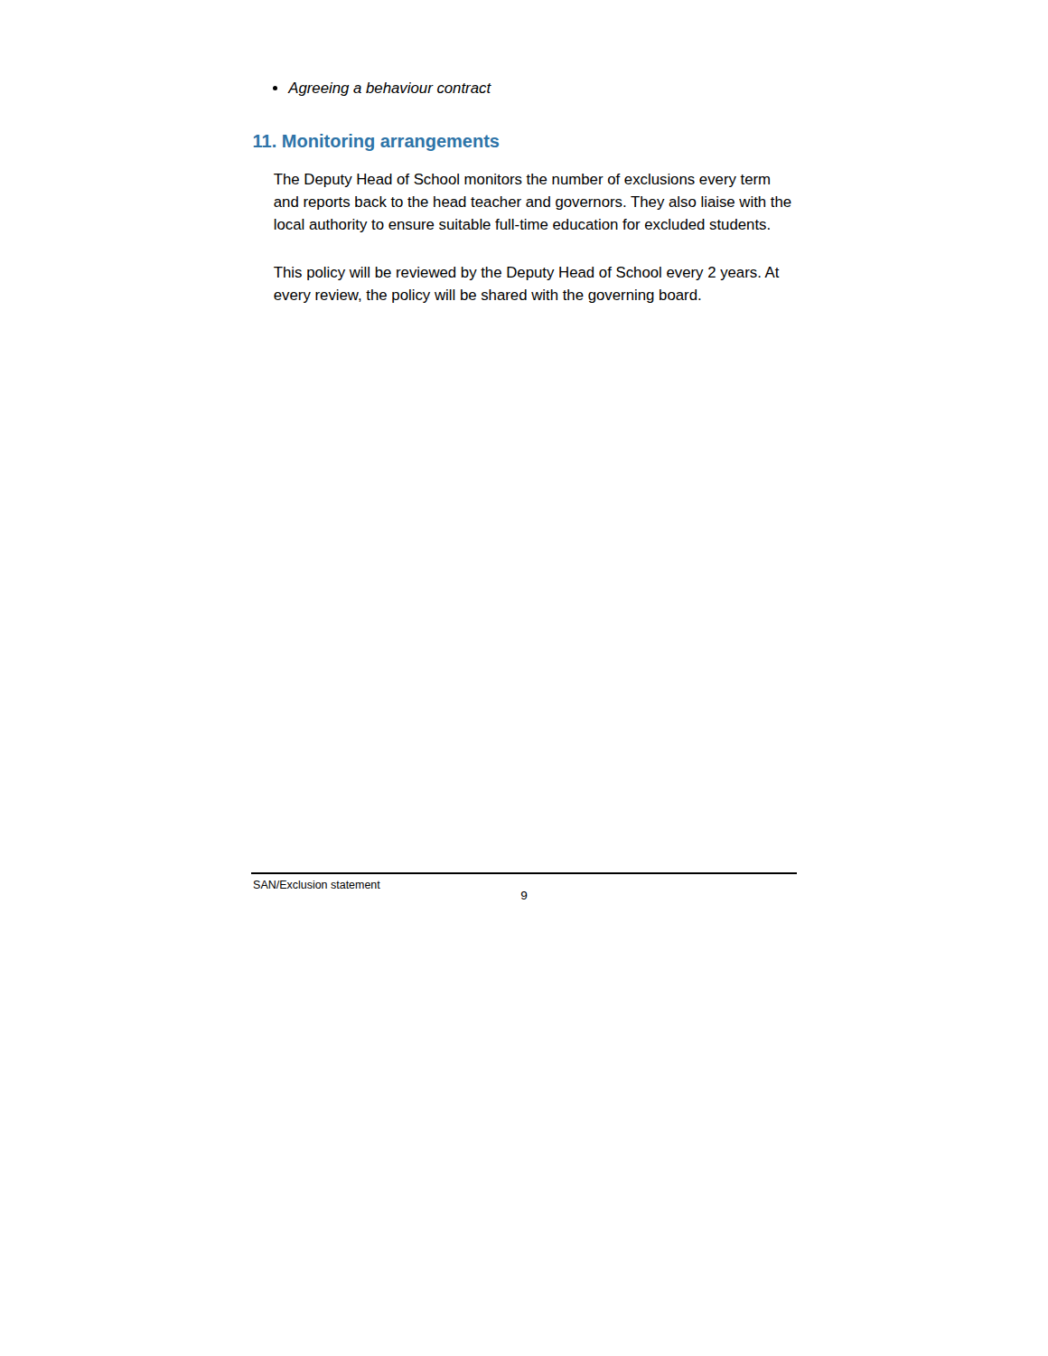Agreeing a behaviour contract
11. Monitoring arrangements
The Deputy Head of School monitors the number of exclusions every term and reports back to the head teacher and governors. They also liaise with the local authority to ensure suitable full-time education for excluded students.
This policy will be reviewed by the Deputy Head of School every 2 years. At every review, the policy will be shared with the governing board.
SAN/Exclusion statement
9